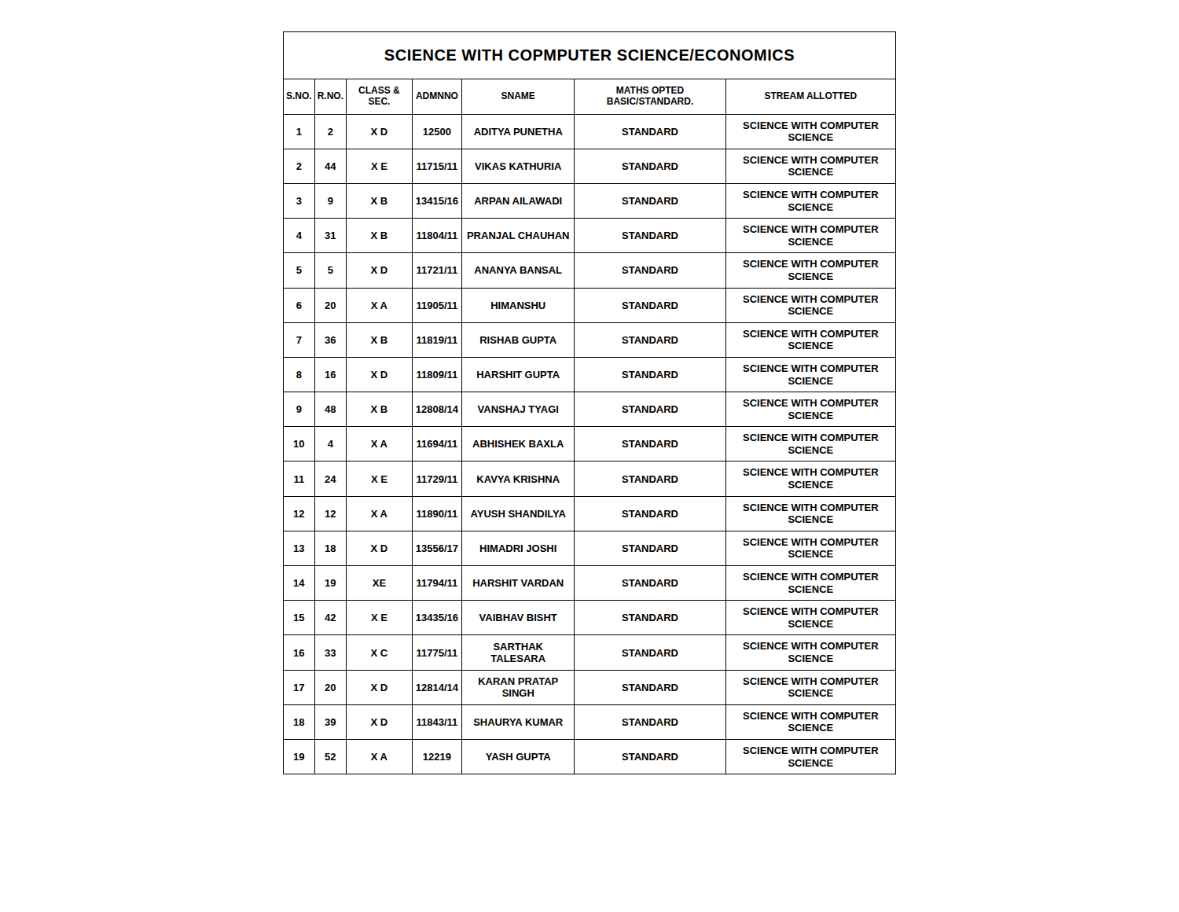SCIENCE WITH COPMPUTER SCIENCE/ECONOMICS
| S.NO. | R.NO. | CLASS & SEC. | ADMNNO | SNAME | MATHS OPTED BASIC/STANDARD. | STREAM ALLOTTED |
| --- | --- | --- | --- | --- | --- | --- |
| 1 | 2 | X D | 12500 | ADITYA PUNETHA | STANDARD | SCIENCE WITH COMPUTER SCIENCE |
| 2 | 44 | X E | 11715/11 | VIKAS KATHURIA | STANDARD | SCIENCE WITH COMPUTER SCIENCE |
| 3 | 9 | X B | 13415/16 | ARPAN AILAWADI | STANDARD | SCIENCE WITH COMPUTER SCIENCE |
| 4 | 31 | X B | 11804/11 | PRANJAL CHAUHAN | STANDARD | SCIENCE WITH COMPUTER SCIENCE |
| 5 | 5 | X D | 11721/11 | ANANYA BANSAL | STANDARD | SCIENCE WITH COMPUTER SCIENCE |
| 6 | 20 | X A | 11905/11 | HIMANSHU | STANDARD | SCIENCE WITH COMPUTER SCIENCE |
| 7 | 36 | X B | 11819/11 | RISHAB GUPTA | STANDARD | SCIENCE WITH COMPUTER SCIENCE |
| 8 | 16 | X D | 11809/11 | HARSHIT GUPTA | STANDARD | SCIENCE WITH COMPUTER SCIENCE |
| 9 | 48 | X B | 12808/14 | VANSHAJ TYAGI | STANDARD | SCIENCE WITH COMPUTER SCIENCE |
| 10 | 4 | X A | 11694/11 | ABHISHEK BAXLA | STANDARD | SCIENCE WITH COMPUTER SCIENCE |
| 11 | 24 | X E | 11729/11 | KAVYA KRISHNA | STANDARD | SCIENCE WITH COMPUTER SCIENCE |
| 12 | 12 | X A | 11890/11 | AYUSH SHANDILYA | STANDARD | SCIENCE WITH COMPUTER SCIENCE |
| 13 | 18 | X D | 13556/17 | HIMADRI JOSHI | STANDARD | SCIENCE WITH COMPUTER SCIENCE |
| 14 | 19 | XE | 11794/11 | HARSHIT VARDAN | STANDARD | SCIENCE WITH COMPUTER SCIENCE |
| 15 | 42 | X E | 13435/16 | VAIBHAV BISHT | STANDARD | SCIENCE WITH COMPUTER SCIENCE |
| 16 | 33 | X C | 11775/11 | SARTHAK TALESARA | STANDARD | SCIENCE WITH COMPUTER SCIENCE |
| 17 | 20 | X D | 12814/14 | KARAN PRATAP SINGH | STANDARD | SCIENCE WITH COMPUTER SCIENCE |
| 18 | 39 | X D | 11843/11 | SHAURYA KUMAR | STANDARD | SCIENCE WITH COMPUTER SCIENCE |
| 19 | 52 | X A | 12219 | YASH GUPTA | STANDARD | SCIENCE WITH COMPUTER SCIENCE |